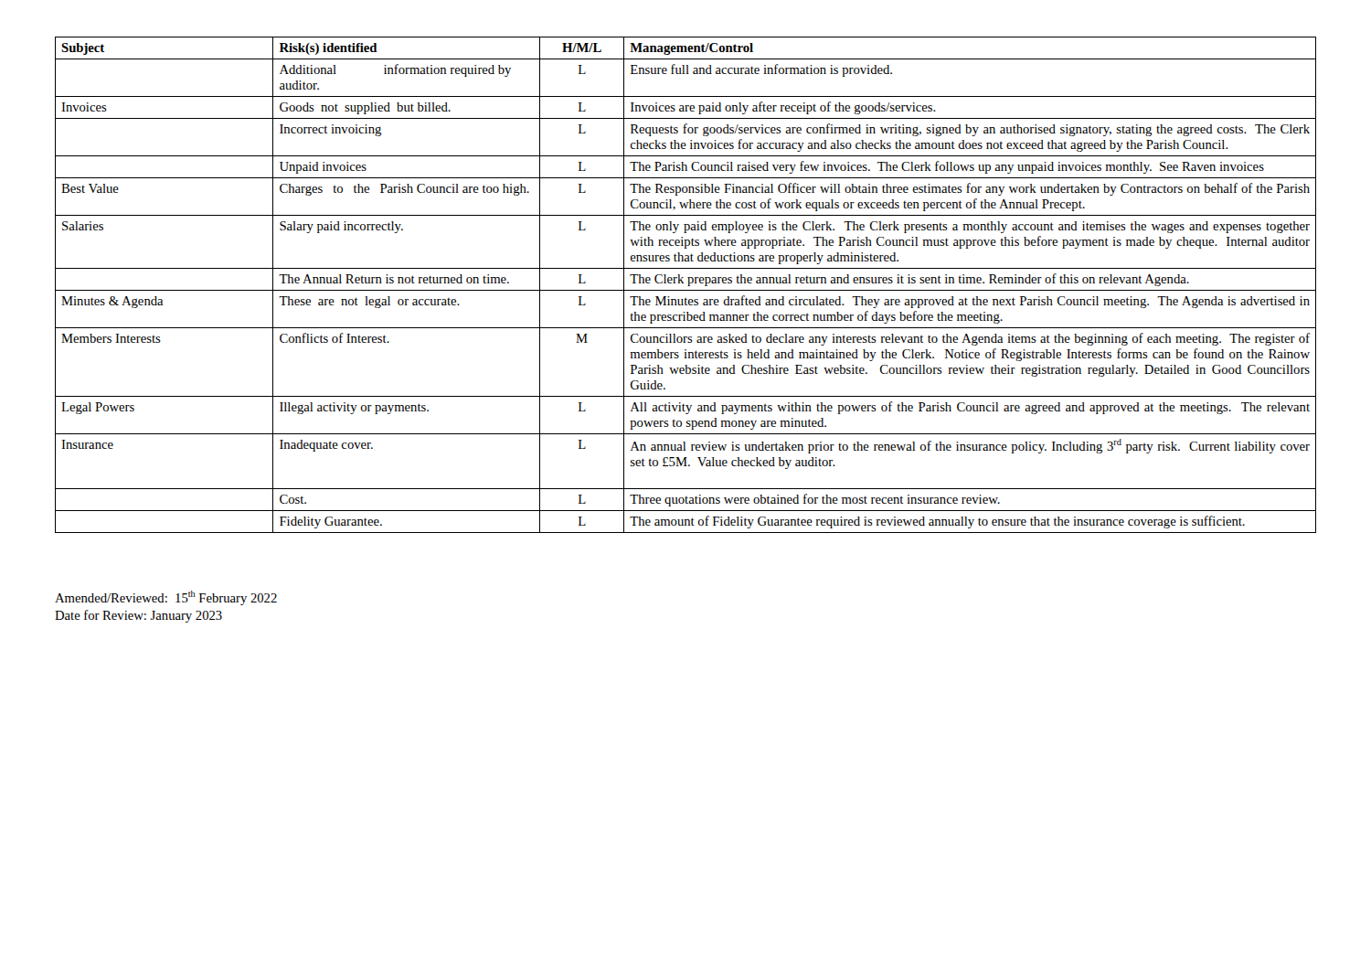| Subject | Risk(s) identified | H/M/L | Management/Control |
| --- | --- | --- | --- |
| | Additional information required by auditor. | L | Ensure full and accurate information is provided. |
| Invoices | Goods not supplied but billed. | L | Invoices are paid only after receipt of the goods/services. |
| | Incorrect invoicing | L | Requests for goods/services are confirmed in writing, signed by an authorised signatory, stating the agreed costs. The Clerk checks the invoices for accuracy and also checks the amount does not exceed that agreed by the Parish Council. |
| | Unpaid invoices | L | The Parish Council raised very few invoices. The Clerk follows up any unpaid invoices monthly. See Raven invoices |
| Best Value | Charges to the Parish Council are too high. | L | The Responsible Financial Officer will obtain three estimates for any work undertaken by Contractors on behalf of the Parish Council, where the cost of work equals or exceeds ten percent of the Annual Precept. |
| Salaries | Salary paid incorrectly. | L | The only paid employee is the Clerk. The Clerk presents a monthly account and itemises the wages and expenses together with receipts where appropriate. The Parish Council must approve this before payment is made by cheque. Internal auditor ensures that deductions are properly administered. |
| | The Annual Return is not returned on time. | L | The Clerk prepares the annual return and ensures it is sent in time. Reminder of this on relevant Agenda. |
| Minutes & Agenda | These are not legal or accurate. | L | The Minutes are drafted and circulated. They are approved at the next Parish Council meeting. The Agenda is advertised in the prescribed manner the correct number of days before the meeting. |
| Members Interests | Conflicts of Interest. | M | Councillors are asked to declare any interests relevant to the Agenda items at the beginning of each meeting. The register of members interests is held and maintained by the Clerk. Notice of Registrable Interests forms can be found on the Rainow Parish website and Cheshire East website. Councillors review their registration regularly. Detailed in Good Councillors Guide. |
| Legal Powers | Illegal activity or payments. | L | All activity and payments within the powers of the Parish Council are agreed and approved at the meetings. The relevant powers to spend money are minuted. |
| Insurance | Inadequate cover. | L | An annual review is undertaken prior to the renewal of the insurance policy. Including 3 rd party risk. Current liability cover set to £5M. Value checked by auditor. |
| | Cost. | L | Three quotations were obtained for the most recent insurance review. |
| | Fidelity Guarantee. | L | The amount of Fidelity Guarantee required is reviewed annually to ensure that the insurance coverage is sufficient. |
Amended/Reviewed: 15th February 2022
Date for Review: January 2023